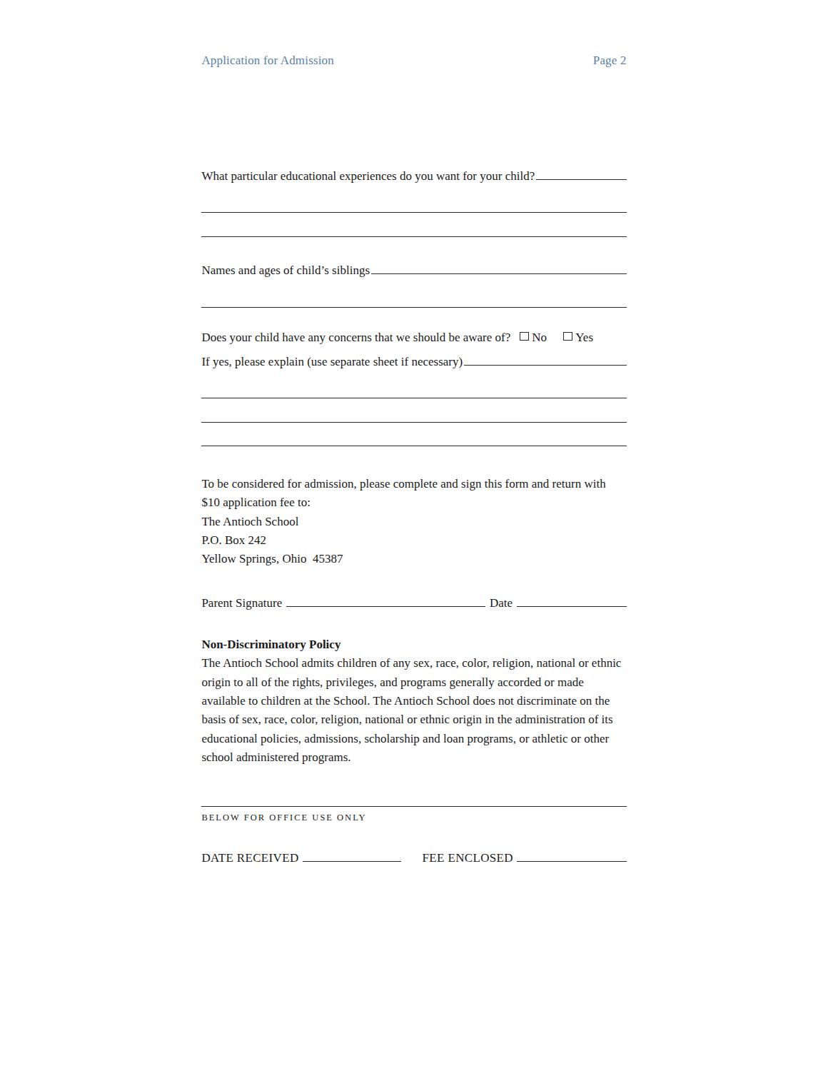Application for Admission Page 2
What particular educational experiences do you want for your child?
Names and ages of child’s siblings
Does your child have any concerns that we should be aware of? No Yes
If yes, please explain (use separate sheet if necessary)
To be considered for admission, please complete and sign this form and return with $10 application fee to:
The Antioch School
P.O. Box 242
Yellow Springs, Ohio 45387
Parent Signature Date
Non-Discriminatory Policy
The Antioch School admits children of any sex, race, color, religion, national or ethnic origin to all of the rights, privileges, and programs generally accorded or made available to children at the School. The Antioch School does not discriminate on the basis of sex, race, color, religion, national or ethnic origin in the administration of its educational policies, admissions, scholarship and loan programs, or athletic or other school administered programs.
Below for office use only
DATE RECEIVED FEE ENCLOSED